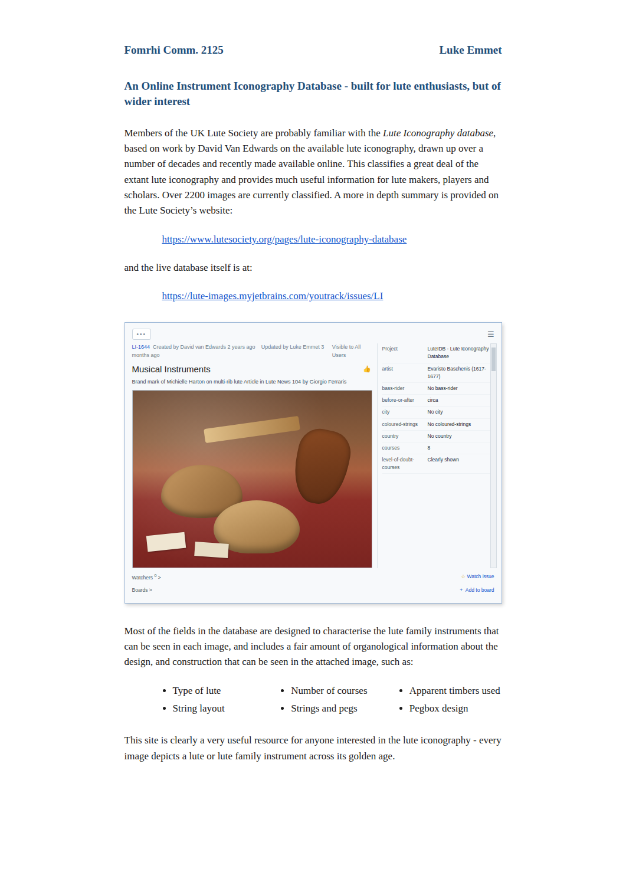Fomrhi Comm. 2125 Luke Emmet
An Online Instrument Iconography Database - built for lute enthusiasts, but of wider interest
Members of the UK Lute Society are probably familiar with the Lute Iconography database, based on work by David Van Edwards on the available lute iconography, drawn up over a number of decades and recently made available online. This classifies a great deal of the extant lute iconography and provides much useful information for lute makers, players and scholars. Over 2200 images are currently classified. A more in depth summary is provided on the Lute Society’s website:
https://www.lutesociety.org/pages/lute-iconography-database
and the live database itself is at:
https://lute-images.myjetbrains.com/youtrack/issues/LI
••• ☰
LI-1644 Created by David van Edwards 2 years ago Updated by Luke Emmet 3 months ago Visible to All Users
Musical Instruments 👍
Brand mark of Michielle Harton on multi-rib lute Article in Lute News 104 by Giorgio Ferraris
| Project | LuteIDB - Lute Iconography Database |
| artist | Evaristo Baschenis (1617-1677) |
| bass-rider | No bass-rider |
| before-or-after | circa |
| city | No city |
| coloured-strings | No coloured-strings |
| country | No country |
| courses | 8 |
| level-of-doubt-courses | Clearly shown |
Watchers 0 > ☆ Watch issue
Boards > + Add to board
Most of the fields in the database are designed to characterise the lute family instruments that can be seen in each image, and includes a fair amount of organological information about the design, and construction that can be seen in the attached image, such as:
Type of lute
String layout
Number of courses
Strings and pegs
Apparent timbers used
Pegbox design
This site is clearly a very useful resource for anyone interested in the lute iconography - every image depicts a lute or lute family instrument across its golden age.